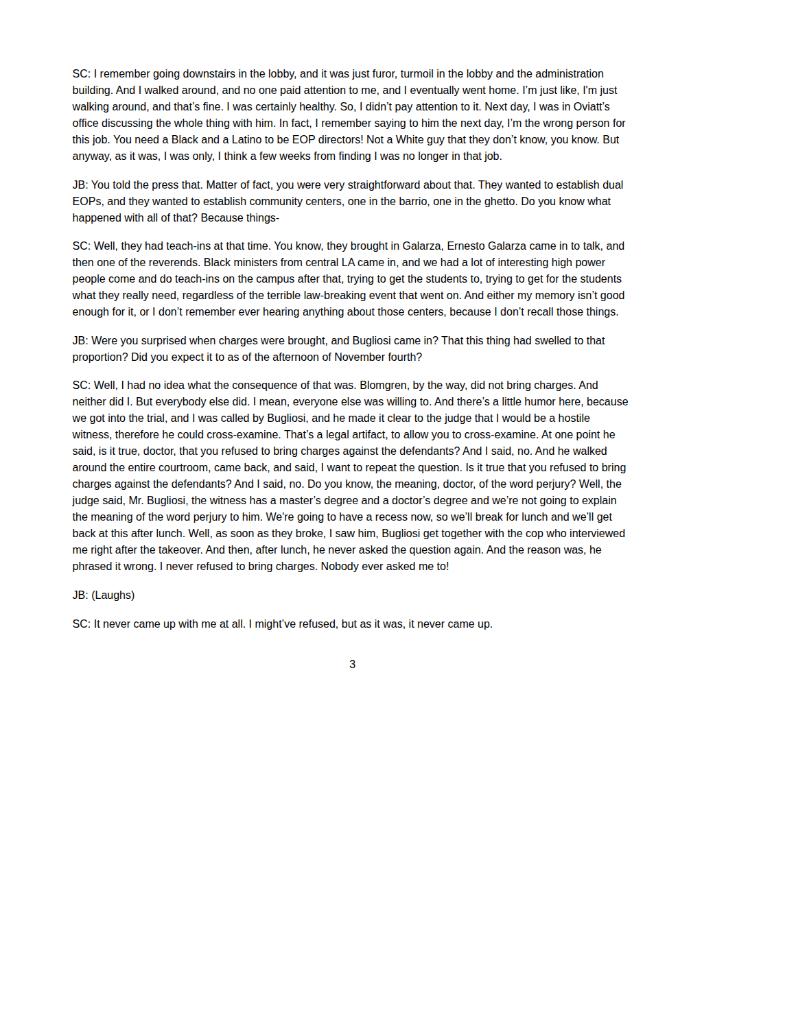SC: I remember going downstairs in the lobby, and it was just furor, turmoil in the lobby and the administration building. And I walked around, and no one paid attention to me, and I eventually went home. I’m just like, I'm just walking around, and that’s fine. I was certainly healthy. So, I didn’t pay attention to it. Next day, I was in Oviatt’s office discussing the whole thing with him. In fact, I remember saying to him the next day, I’m the wrong person for this job. You need a Black and a Latino to be EOP directors! Not a White guy that they don’t know, you know. But anyway, as it was, I was only, I think a few weeks from finding I was no longer in that job.
JB: You told the press that. Matter of fact, you were very straightforward about that. They wanted to establish dual EOPs, and they wanted to establish community centers, one in the barrio, one in the ghetto. Do you know what happened with all of that? Because things-
SC: Well, they had teach-ins at that time. You know, they brought in Galarza, Ernesto Galarza came in to talk, and then one of the reverends. Black ministers from central LA came in, and we had a lot of interesting high power people come and do teach-ins on the campus after that, trying to get the students to, trying to get for the students what they really need, regardless of the terrible law-breaking event that went on. And either my memory isn’t good enough for it, or I don’t remember ever hearing anything about those centers, because I don’t recall those things.
JB: Were you surprised when charges were brought, and Bugliosi came in? That this thing had swelled to that proportion? Did you expect it to as of the afternoon of November fourth?
SC: Well, I had no idea what the consequence of that was. Blomgren, by the way, did not bring charges. And neither did I. But everybody else did. I mean, everyone else was willing to. And there’s a little humor here, because we got into the trial, and I was called by Bugliosi, and he made it clear to the judge that I would be a hostile witness, therefore he could cross-examine. That’s a legal artifact, to allow you to cross-examine. At one point he said, is it true, doctor, that you refused to bring charges against the defendants? And I said, no. And he walked around the entire courtroom, came back, and said, I want to repeat the question. Is it true that you refused to bring charges against the defendants? And I said, no. Do you know, the meaning, doctor, of the word perjury? Well, the judge said, Mr. Bugliosi, the witness has a master’s degree and a doctor’s degree and we’re not going to explain the meaning of the word perjury to him. We're going to have a recess now, so we’ll break for lunch and we’ll get back at this after lunch. Well, as soon as they broke, I saw him, Bugliosi get together with the cop who interviewed me right after the takeover. And then, after lunch, he never asked the question again. And the reason was, he phrased it wrong. I never refused to bring charges. Nobody ever asked me to!
JB: (Laughs)
SC: It never came up with me at all. I might’ve refused, but as it was, it never came up.
3